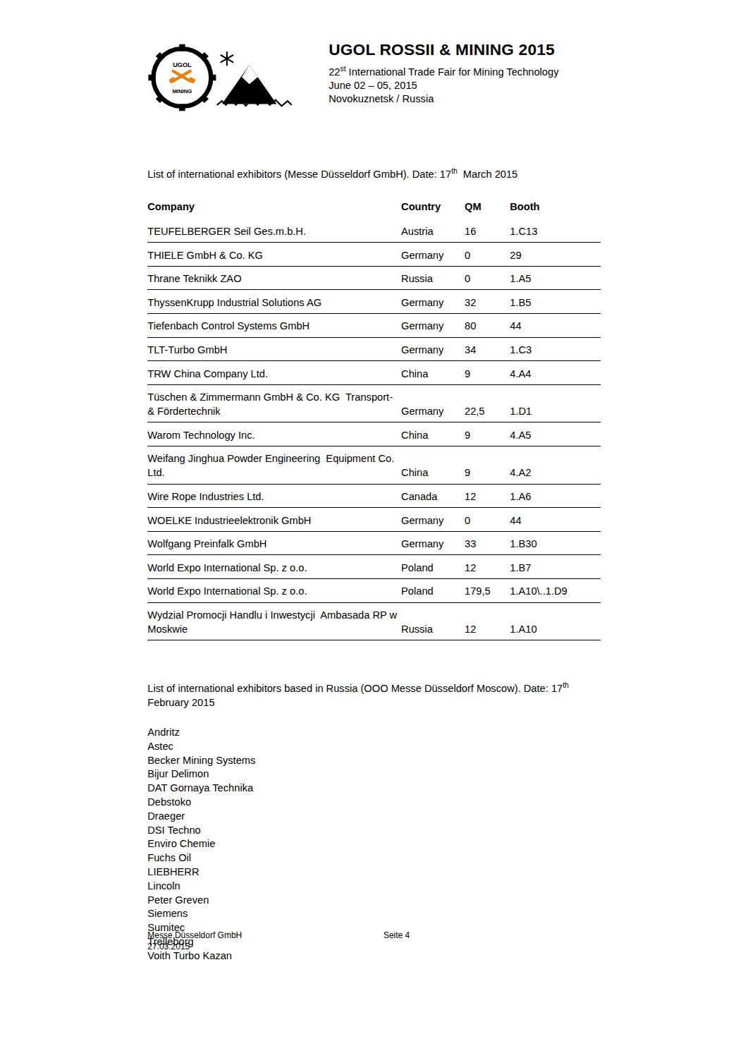UGOL MINING
UGOL ROSSII & MINING 2015
22st International Trade Fair for Mining Technology
June 02 – 05, 2015
Novokuznetsk / Russia
List of international exhibitors (Messe Düsseldorf GmbH). Date: 17th March 2015
| Company | Country | QM | Booth |
| --- | --- | --- | --- |
| TEUFELBERGER Seil Ges.m.b.H. | Austria | 16 | 1.C13 |
| THIELE GmbH & Co. KG | Germany | 0 | 29 |
| Thrane Teknikk ZAO | Russia | 0 | 1.A5 |
| ThyssenKrupp Industrial Solutions AG | Germany | 32 | 1.B5 |
| Tiefenbach Control Systems GmbH | Germany | 80 | 44 |
| TLT-Turbo GmbH | Germany | 34 | 1.C3 |
| TRW China Company Ltd. | China | 9 | 4.A4 |
| Tüschen & Zimmermann GmbH & Co. KG Transport- & Fördertechnik | Germany | 22,5 | 1.D1 |
| Warom Technology Inc. | China | 9 | 4.A5 |
| Weifang Jinghua Powder Engineering Equipment Co. Ltd. | China | 9 | 4.A2 |
| Wire Rope Industries Ltd. | Canada | 12 | 1.A6 |
| WOELKE Industrieelektronik GmbH | Germany | 0 | 44 |
| Wolfgang Preinfalk GmbH | Germany | 33 | 1.B30 |
| World Expo International Sp. z o.o. | Poland | 12 | 1.B7 |
| World Expo International Sp. z o.o. | Poland | 179,5 | 1.A10\..1.D9 |
| Wydzial Promocji Handlu i Inwestycji Ambasada RP w Moskwie | Russia | 12 | 1.A10 |
List of international exhibitors based in Russia (OOO Messe Düsseldorf Moscow). Date: 17th February 2015
Andritz
Astec
Becker Mining Systems
Bijur Delimon
DAT Gornaya Technika
Debstoko
Draeger
DSI Techno
Enviro Chemie
Fuchs Oil
LIEBHERR
Lincoln
Peter Greven
Siemens
Sumitec
Trelleborg
Voith Turbo Kazan
Messe Düsseldorf GmbH
27.03.2015
Seite 4